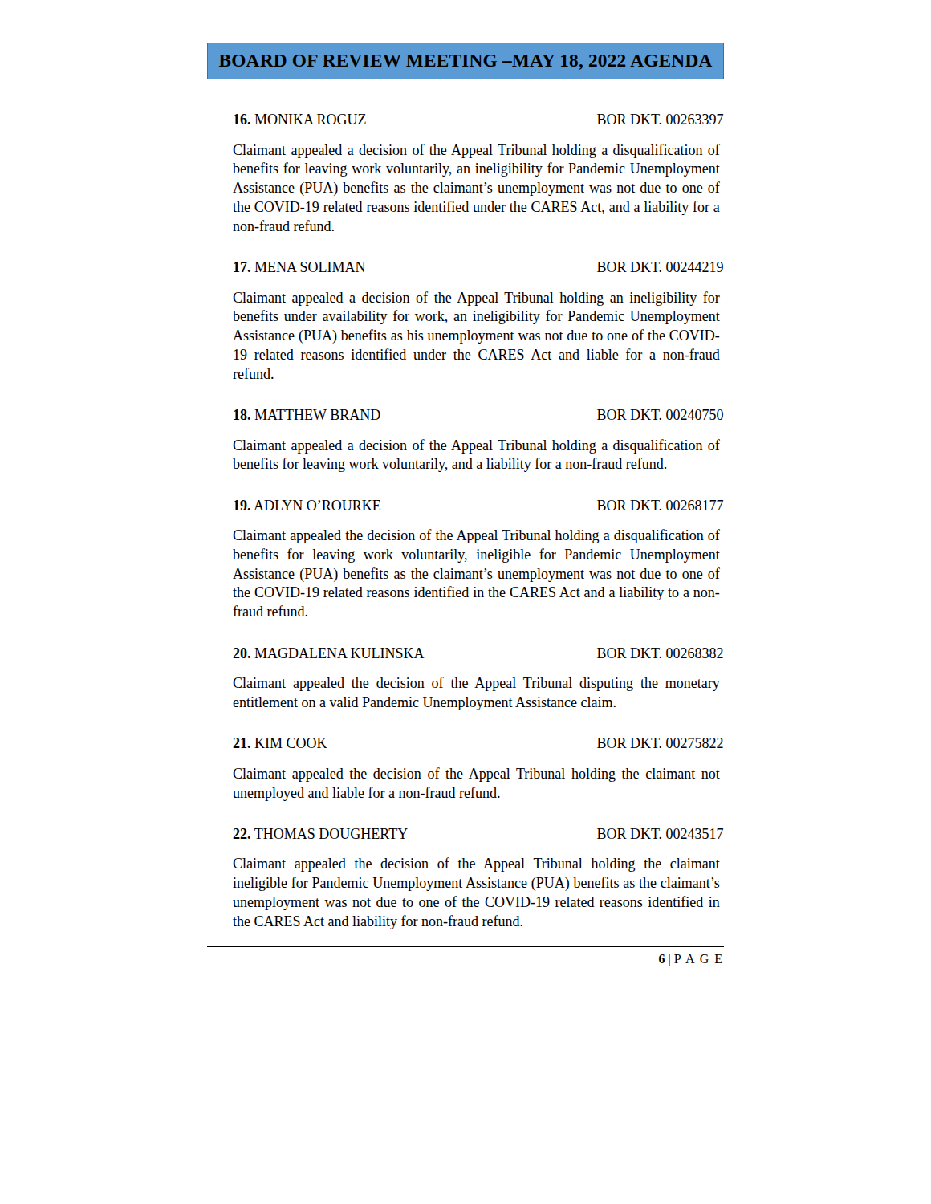BOARD OF REVIEW MEETING –MAY 18, 2022 AGENDA
16. MONIKA ROGUZ BOR DKT. 00263397
Claimant appealed a decision of the Appeal Tribunal holding a disqualification of benefits for leaving work voluntarily, an ineligibility for Pandemic Unemployment Assistance (PUA) benefits as the claimant’s unemployment was not due to one of the COVID-19 related reasons identified under the CARES Act, and a liability for a non-fraud refund.
17. MENA SOLIMAN BOR DKT. 00244219
Claimant appealed a decision of the Appeal Tribunal holding an ineligibility for benefits under availability for work, an ineligibility for Pandemic Unemployment Assistance (PUA) benefits as his unemployment was not due to one of the COVID-19 related reasons identified under the CARES Act and liable for a non-fraud refund.
18. MATTHEW BRAND BOR DKT. 00240750
Claimant appealed a decision of the Appeal Tribunal holding a disqualification of benefits for leaving work voluntarily, and a liability for a non-fraud refund.
19. ADLYN O’ROURKE BOR DKT. 00268177
Claimant appealed the decision of the Appeal Tribunal holding a disqualification of benefits for leaving work voluntarily, ineligible for Pandemic Unemployment Assistance (PUA) benefits as the claimant’s unemployment was not due to one of the COVID-19 related reasons identified in the CARES Act and a liability to a non-fraud refund.
20. MAGDALENA KULINSKA BOR DKT. 00268382
Claimant appealed the decision of the Appeal Tribunal disputing the monetary entitlement on a valid Pandemic Unemployment Assistance claim.
21. KIM COOK BOR DKT. 00275822
Claimant appealed the decision of the Appeal Tribunal holding the claimant not unemployed and liable for a non-fraud refund.
22. THOMAS DOUGHERTY BOR DKT. 00243517
Claimant appealed the decision of the Appeal Tribunal holding the claimant ineligible for Pandemic Unemployment Assistance (PUA) benefits as the claimant’s unemployment was not due to one of the COVID-19 related reasons identified in the CARES Act and liability for non-fraud refund.
6 | P A G E